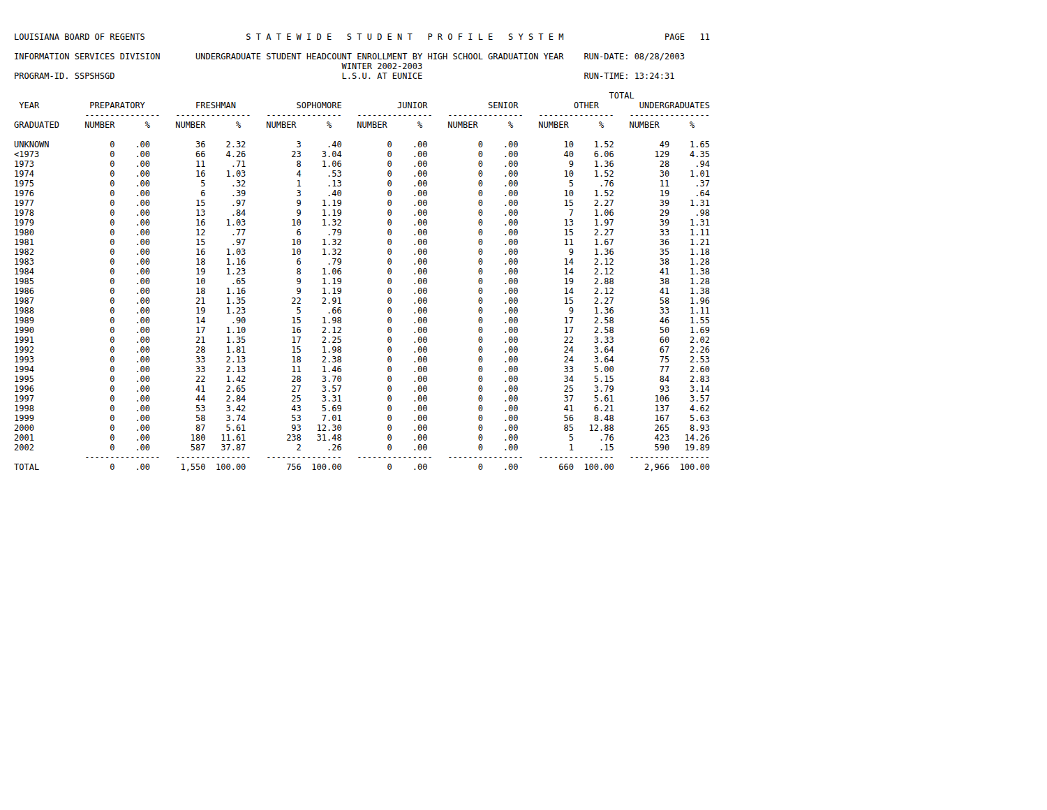LOUISIANA BOARD OF REGENTS                    S T A T E W I D E   S T U D E N T   P R O F I L E   S Y S T E M                    PAGE   11

INFORMATION SERVICES DIVISION       UNDERGRADUATE STUDENT HEADCOUNT ENROLLMENT BY HIGH SCHOOL GRADUATION YEAR    RUN-DATE: 08/28/2003
                                                                 WINTER 2002-2003
PROGRAM-ID. SSPSHSGD                                             L.S.U. AT EUNICE                                RUN-TIME: 13:24:31

                                                                                                                      TOTAL
 YEAR          PREPARATORY          FRESHMAN            SOPHOMORE           JUNIOR            SENIOR           OTHER        UNDERGRADUATES
              ---------------   ---------------   ---------------   ---------------   ---------------   ---------------   ----------------
GRADUATED     NUMBER      %     NUMBER      %     NUMBER      %     NUMBER      %     NUMBER      %     NUMBER      %     NUMBER      %

UNKNOWN            0    .00         36    2.32          3     .40         0    .00          0    .00         10    1.52         49    1.65
<1973              0    .00         66    4.26         23    3.04         0    .00          0    .00         40    6.06        129    4.35
1973               0    .00         11     .71          8    1.06         0    .00          0    .00          9    1.36         28     .94
1974               0    .00         16    1.03          4     .53         0    .00          0    .00         10    1.52         30    1.01
1975               0    .00          5     .32          1     .13         0    .00          0    .00          5     .76         11     .37
1976               0    .00          6     .39          3     .40         0    .00          0    .00         10    1.52         19     .64
1977               0    .00         15     .97          9    1.19         0    .00          0    .00         15    2.27         39    1.31
1978               0    .00         13     .84          9    1.19         0    .00          0    .00          7    1.06         29     .98
1979               0    .00         16    1.03         10    1.32         0    .00          0    .00         13    1.97         39    1.31
1980               0    .00         12     .77          6     .79         0    .00          0    .00         15    2.27         33    1.11
1981               0    .00         15     .97         10    1.32         0    .00          0    .00         11    1.67         36    1.21
1982               0    .00         16    1.03         10    1.32         0    .00          0    .00          9    1.36         35    1.18
1983               0    .00         18    1.16          6     .79         0    .00          0    .00         14    2.12         38    1.28
1984               0    .00         19    1.23          8    1.06         0    .00          0    .00         14    2.12         41    1.38
1985               0    .00         10     .65          9    1.19         0    .00          0    .00         19    2.88         38    1.28
1986               0    .00         18    1.16          9    1.19         0    .00          0    .00         14    2.12         41    1.38
1987               0    .00         21    1.35         22    2.91         0    .00          0    .00         15    2.27         58    1.96
1988               0    .00         19    1.23          5     .66         0    .00          0    .00          9    1.36         33    1.11
1989               0    .00         14     .90         15    1.98         0    .00          0    .00         17    2.58         46    1.55
1990               0    .00         17    1.10         16    2.12         0    .00          0    .00         17    2.58         50    1.69
1991               0    .00         21    1.35         17    2.25         0    .00          0    .00         22    3.33         60    2.02
1992               0    .00         28    1.81         15    1.98         0    .00          0    .00         24    3.64         67    2.26
1993               0    .00         33    2.13         18    2.38         0    .00          0    .00         24    3.64         75    2.53
1994               0    .00         33    2.13         11    1.46         0    .00          0    .00         33    5.00         77    2.60
1995               0    .00         22    1.42         28    3.70         0    .00          0    .00         34    5.15         84    2.83
1996               0    .00         41    2.65         27    3.57         0    .00          0    .00         25    3.79         93    3.14
1997               0    .00         44    2.84         25    3.31         0    .00          0    .00         37    5.61        106    3.57
1998               0    .00         53    3.42         43    5.69         0    .00          0    .00         41    6.21        137    4.62
1999               0    .00         58    3.74         53    7.01         0    .00          0    .00         56    8.48        167    5.63
2000               0    .00         87    5.61         93   12.30         0    .00          0    .00         85   12.88        265    8.93
2001               0    .00        180   11.61        238   31.48         0    .00          0    .00          5     .76        423   14.26
2002               0    .00        587   37.87          2     .26         0    .00          0    .00          1     .15        590   19.89
              ---------------   ---------------   ---------------   ---------------   ---------------   ---------------   ----------------
TOTAL              0    .00      1,550  100.00        756  100.00         0    .00          0    .00        660  100.00      2,966  100.00